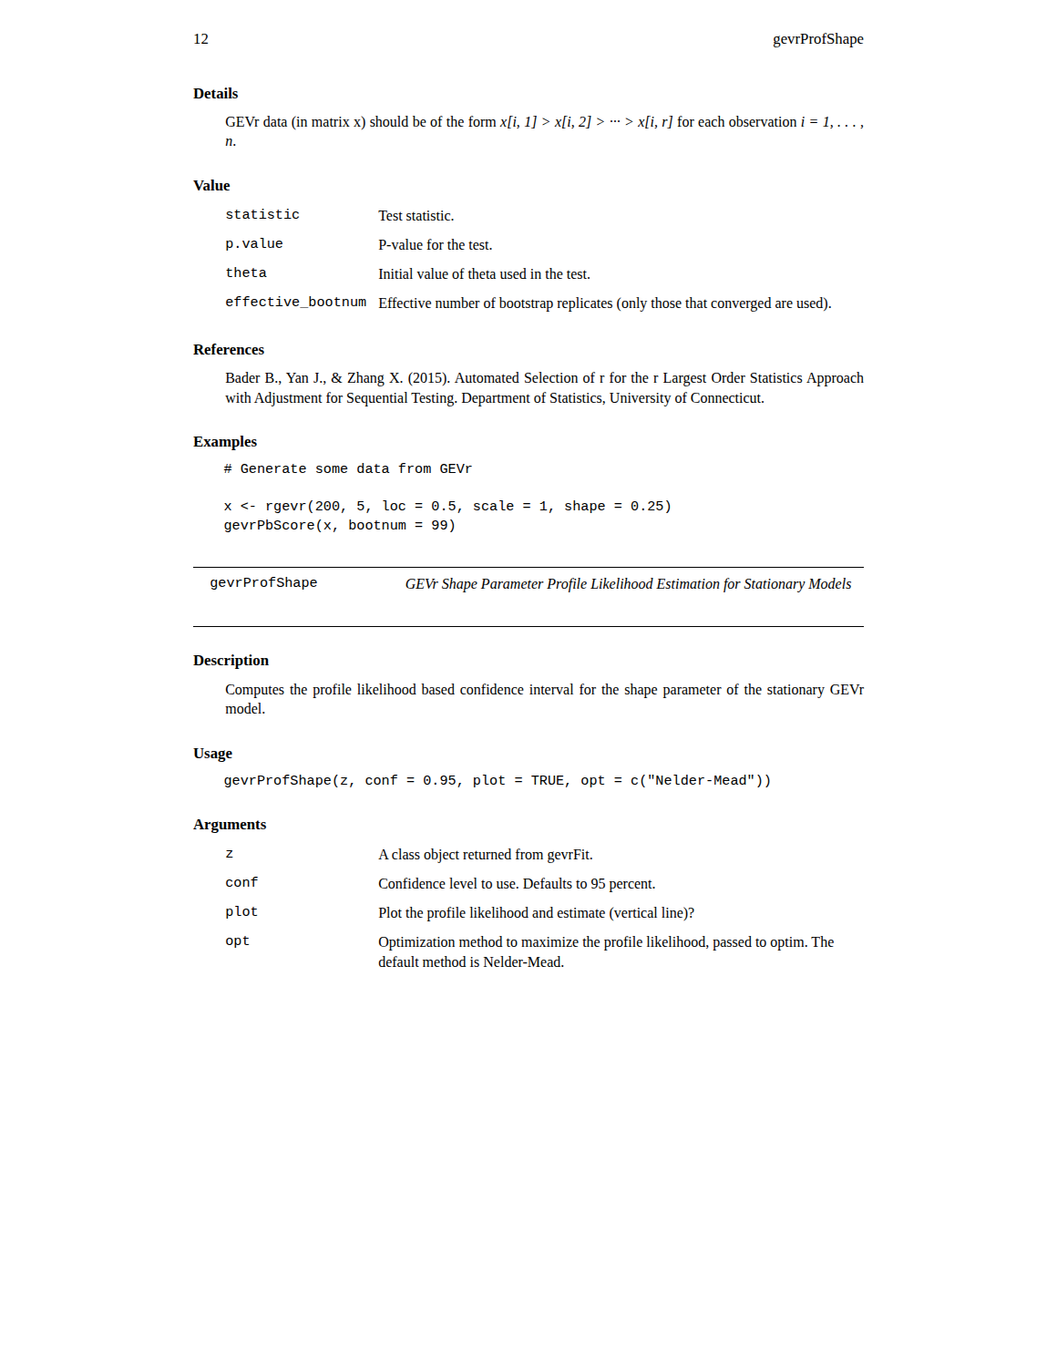12 gevrProfShape
Details
GEVr data (in matrix x) should be of the form x[i, 1] > x[i, 2] > ··· > x[i, r] for each observation i = 1, . . . , n.
Value
statistic
Test statistic.
p.value
P-value for the test.
theta
Initial value of theta used in the test.
effective_bootnum
Effective number of bootstrap replicates (only those that converged are used).
References
Bader B., Yan J., & Zhang X. (2015). Automated Selection of r for the r Largest Order Statistics Approach with Adjustment for Sequential Testing. Department of Statistics, University of Connecticut.
Examples
# Generate some data from GEVr

x <- rgevr(200, 5, loc = 0.5, scale = 1, shape = 0.25)
gevrPbScore(x, bootnum = 99)
gevrProfShape
GEVr Shape Parameter Profile Likelihood Estimation for Stationary Models
Description
Computes the profile likelihood based confidence interval for the shape parameter of the stationary GEVr model.
Usage
gevrProfShape(z, conf = 0.95, plot = TRUE, opt = c("Nelder-Mead"))
Arguments
z
A class object returned from gevrFit.
conf
Confidence level to use. Defaults to 95 percent.
plot
Plot the profile likelihood and estimate (vertical line)?
opt
Optimization method to maximize the profile likelihood, passed to optim. The default method is Nelder-Mead.